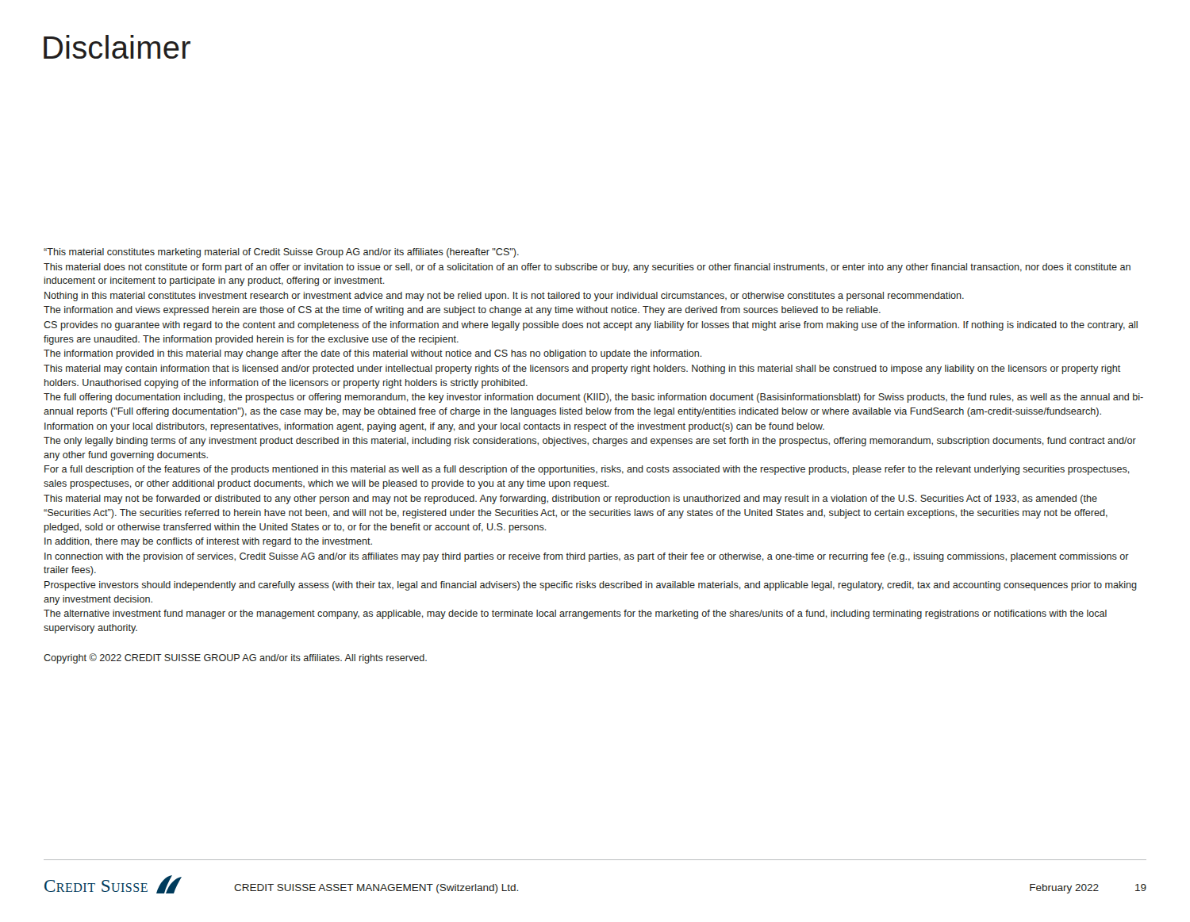Disclaimer
“This material constitutes marketing material of Credit Suisse Group AG and/or its affiliates (hereafter "CS").
This material does not constitute or form part of an offer or invitation to issue or sell, or of a solicitation of an offer to subscribe or buy, any securities or other financial instruments, or enter into any other financial transaction, nor does it constitute an inducement or incitement to participate in any product, offering or investment.
Nothing in this material constitutes investment research or investment advice and may not be relied upon. It is not tailored to your individual circumstances, or otherwise constitutes a personal recommendation.
The information and views expressed herein are those of CS at the time of writing and are subject to change at any time without notice. They are derived from sources believed to be reliable.
CS provides no guarantee with regard to the content and completeness of the information and where legally possible does not accept any liability for losses that might arise from making use of the information. If nothing is indicated to the contrary, all figures are unaudited. The information provided herein is for the exclusive use of the recipient.
The information provided in this material may change after the date of this material without notice and CS has no obligation to update the information.
This material may contain information that is licensed and/or protected under intellectual property rights of the licensors and property right holders. Nothing in this material shall be construed to impose any liability on the licensors or property right holders. Unauthorised copying of the information of the licensors or property right holders is strictly prohibited.
The full offering documentation including, the prospectus or offering memorandum, the key investor information document (KIID), the basic information document (Basisinformationsblatt) for Swiss products, the fund rules, as well as the annual and bi-annual reports ("Full offering documentation"), as the case may be, may be obtained free of charge in the languages listed below from the legal entity/entities indicated below or where available via FundSearch (am-credit-suisse/fundsearch).
Information on your local distributors, representatives, information agent, paying agent, if any, and your local contacts in respect of the investment product(s) can be found below.
The only legally binding terms of any investment product described in this material, including risk considerations, objectives, charges and expenses are set forth in the prospectus, offering memorandum, subscription documents, fund contract and/or any other fund governing documents.
For a full description of the features of the products mentioned in this material as well as a full description of the opportunities, risks, and costs associated with the respective products, please refer to the relevant underlying securities prospectuses, sales prospectuses, or other additional product documents, which we will be pleased to provide to you at any time upon request.
This material may not be forwarded or distributed to any other person and may not be reproduced. Any forwarding, distribution or reproduction is unauthorized and may result in a violation of the U.S. Securities Act of 1933, as amended (the “Securities Act”). The securities referred to herein have not been, and will not be, registered under the Securities Act, or the securities laws of any states of the United States and, subject to certain exceptions, the securities may not be offered, pledged, sold or otherwise transferred within the United States or to, or for the benefit or account of, U.S. persons.
In addition, there may be conflicts of interest with regard to the investment.
In connection with the provision of services, Credit Suisse AG and/or its affiliates may pay third parties or receive from third parties, as part of their fee or otherwise, a one-time or recurring fee (e.g., issuing commissions, placement commissions or trailer fees).
Prospective investors should independently and carefully assess (with their tax, legal and financial advisers) the specific risks described in available materials, and applicable legal, regulatory, credit, tax and accounting consequences prior to making any investment decision.
The alternative investment fund manager or the management company, as applicable, may decide to terminate local arrangements for the marketing of the shares/units of a fund, including terminating registrations or notifications with the local supervisory authority.
Copyright © 2022 CREDIT SUISSE GROUP AG and/or its affiliates. All rights reserved.
Credit Suisse
CREDIT SUISSE ASSET MANAGEMENT (Switzerland) Ltd.
February 2022
19